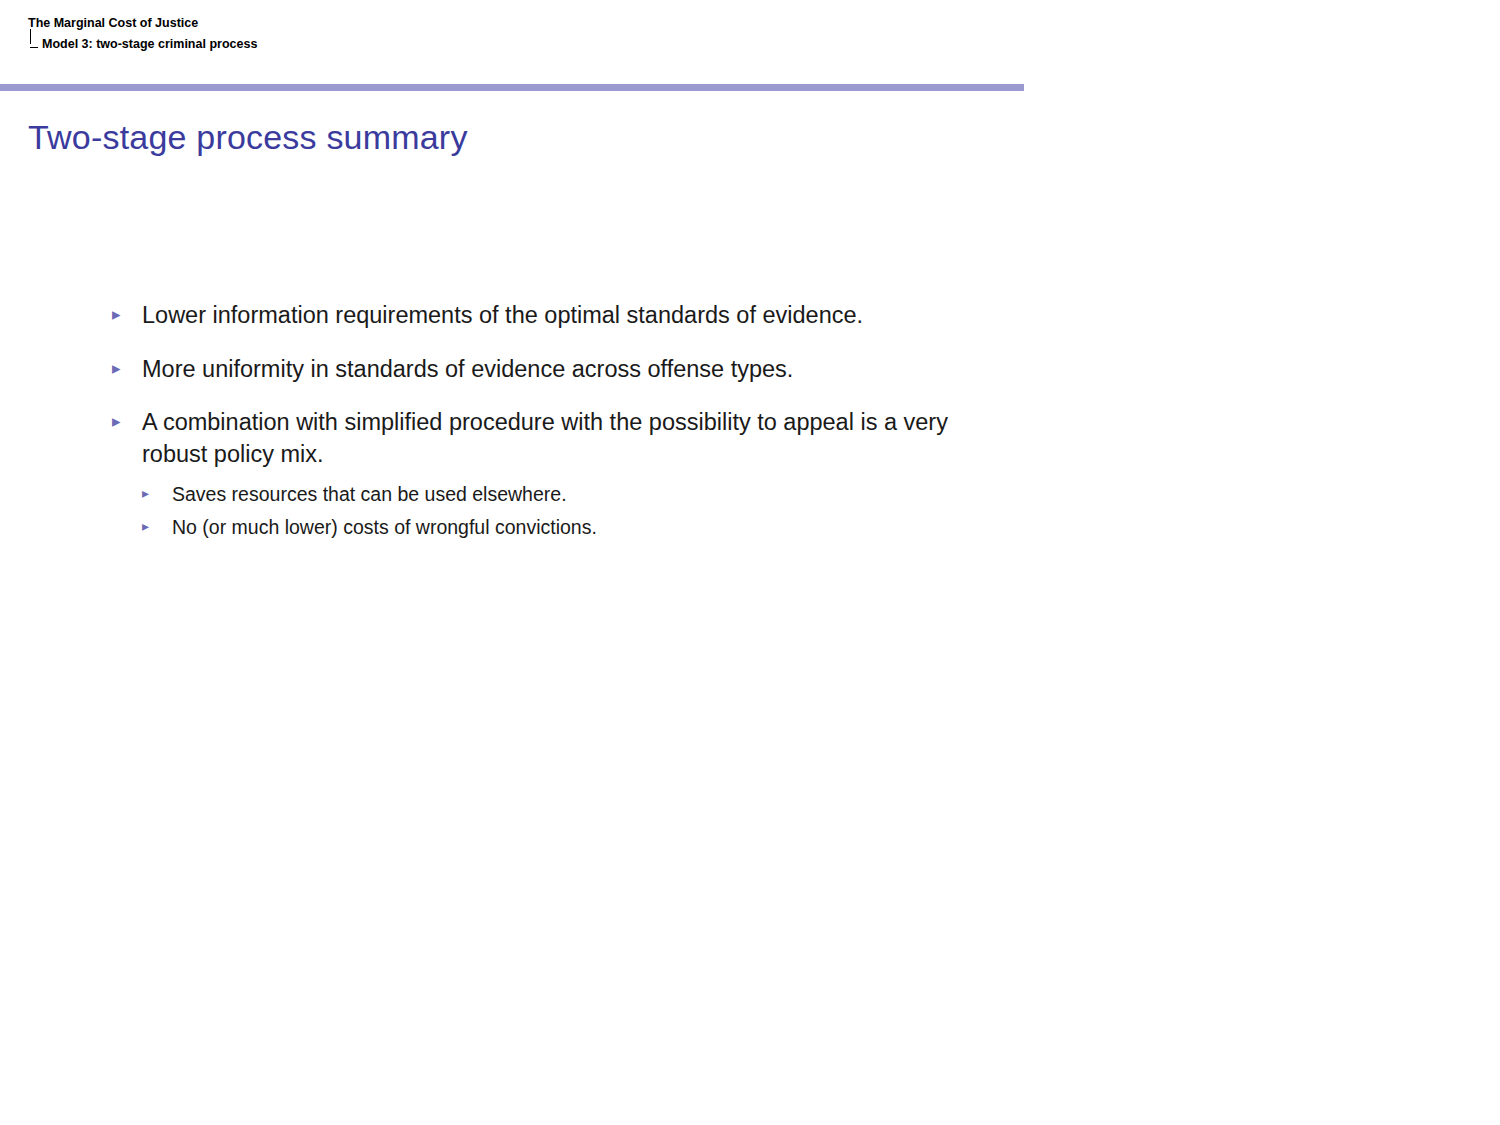The Marginal Cost of Justice Model 3: two-stage criminal process
Two-stage process summary
Lower information requirements of the optimal standards of evidence.
More uniformity in standards of evidence across offense types.
A combination with simplified procedure with the possibility to appeal is a very robust policy mix.
Saves resources that can be used elsewhere.
No (or much lower) costs of wrongful convictions.